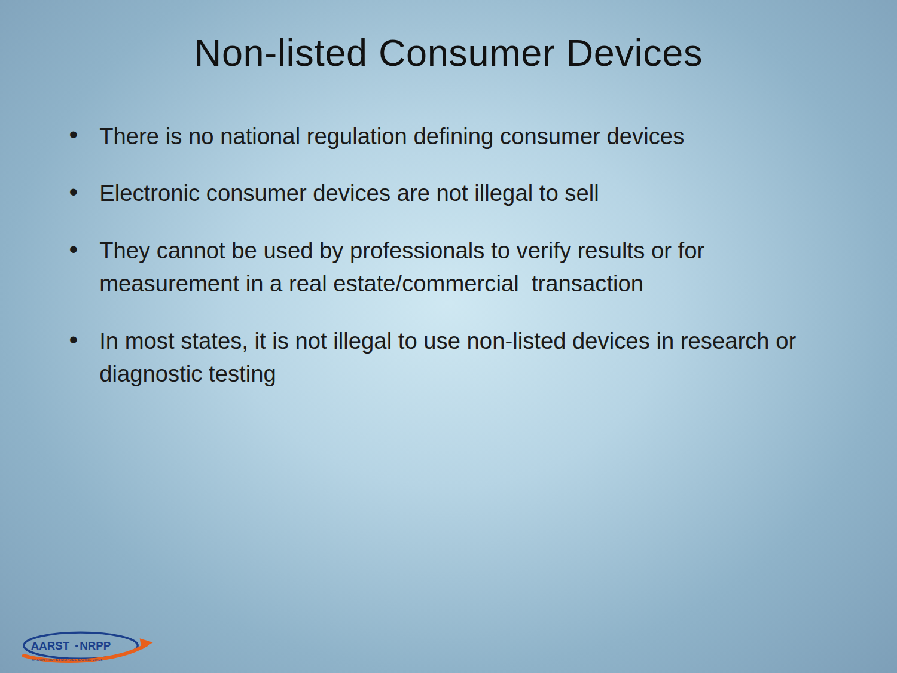Non-listed Consumer Devices
There is no national regulation defining consumer devices
Electronic consumer devices are not illegal to sell
They cannot be used by professionals to verify results or for measurement in a real estate/commercial transaction
In most states, it is not illegal to use non-listed devices in research or diagnostic testing
AARST NRPP — Radon Professionals Saving Lives AARST NRPP RADON PROFESSIONALS SAVING LIVES